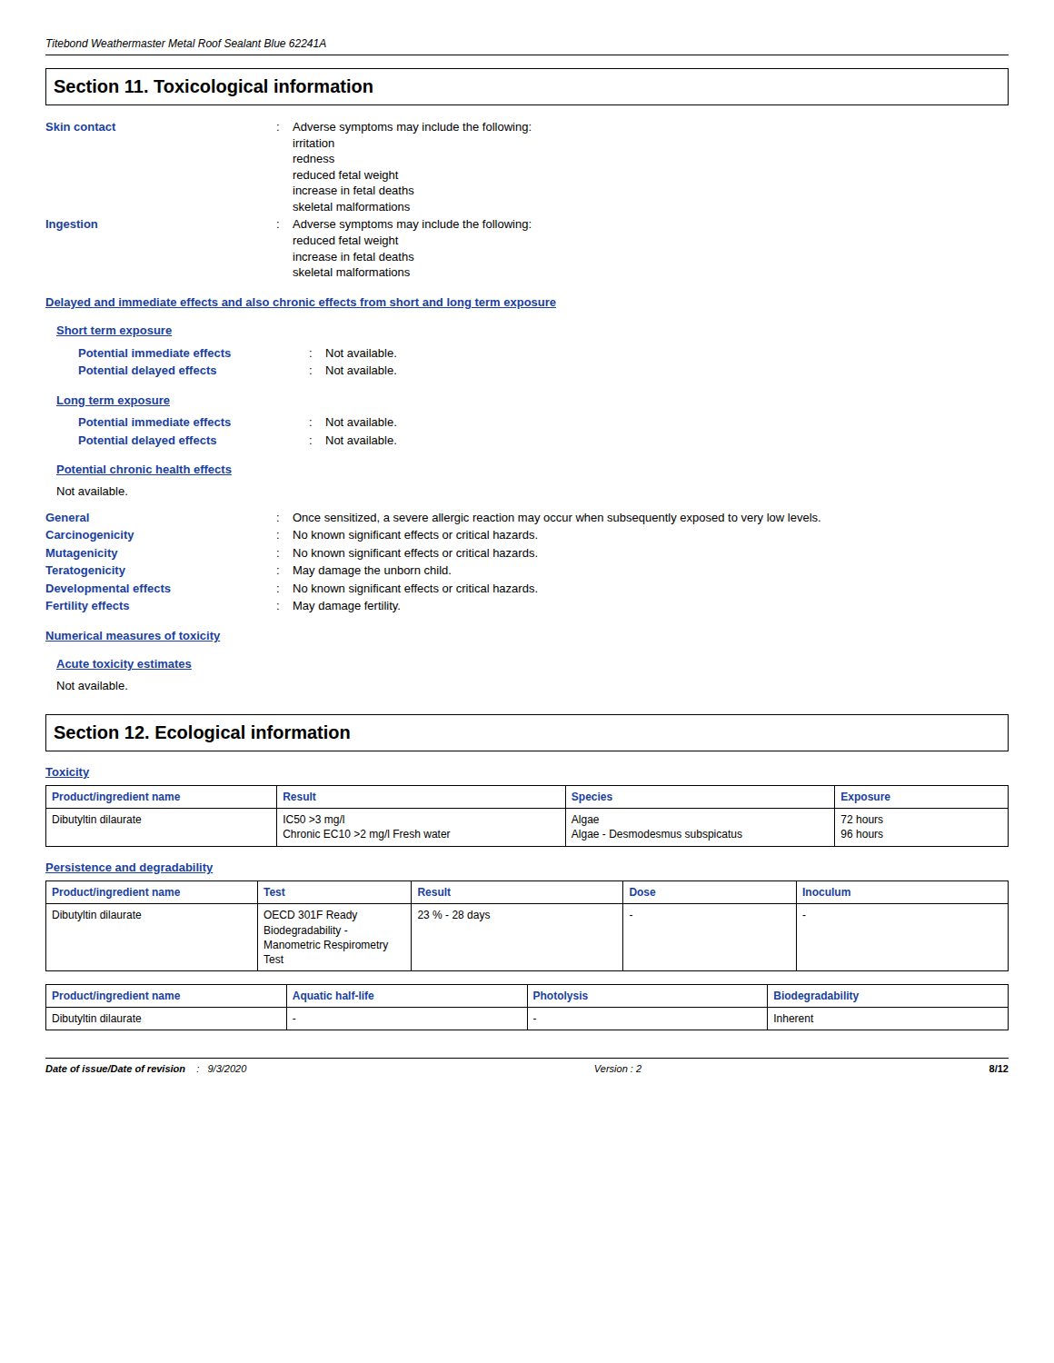Titebond Weathermaster Metal Roof Sealant Blue 62241A
Section 11. Toxicological information
| Skin contact | : | Adverse symptoms may include the following: irritation redness reduced fetal weight increase in fetal deaths skeletal malformations |
| Ingestion | : | Adverse symptoms may include the following: reduced fetal weight increase in fetal deaths skeletal malformations |
Delayed and immediate effects and also chronic effects from short and long term exposure
Short term exposure
| Potential immediate effects | : | Not available. |
| Potential delayed effects | : | Not available. |
Long term exposure
| Potential immediate effects | : | Not available. |
| Potential delayed effects | : | Not available. |
Potential chronic health effects
Not available.
| General | : | Once sensitized, a severe allergic reaction may occur when subsequently exposed to very low levels. |
| Carcinogenicity | : | No known significant effects or critical hazards. |
| Mutagenicity | : | No known significant effects or critical hazards. |
| Teratogenicity | : | May damage the unborn child. |
| Developmental effects | : | No known significant effects or critical hazards. |
| Fertility effects | : | May damage fertility. |
Numerical measures of toxicity
Acute toxicity estimates
Not available.
Section 12. Ecological information
Toxicity
| Product/ingredient name | Result | Species | Exposure |
| --- | --- | --- | --- |
| Dibutyltin dilaurate | IC50 >3 mg/l Chronic EC10 >2 mg/l Fresh water | Algae Algae - Desmodesmus subspicatus | 72 hours 96 hours |
Persistence and degradability
| Product/ingredient name | Test | Result | Dose | Inoculum |
| --- | --- | --- | --- | --- |
| Dibutyltin dilaurate | OECD 301F Ready Biodegradability - Manometric Respirometry Test | 23 % - 28 days | - | - |
| Product/ingredient name | Aquatic half-life | Photolysis | Biodegradability |
| --- | --- | --- | --- |
| Dibutyltin dilaurate | - | - | Inherent |
Date of issue/Date of revision : 9/3/2020
Version : 2
8/12